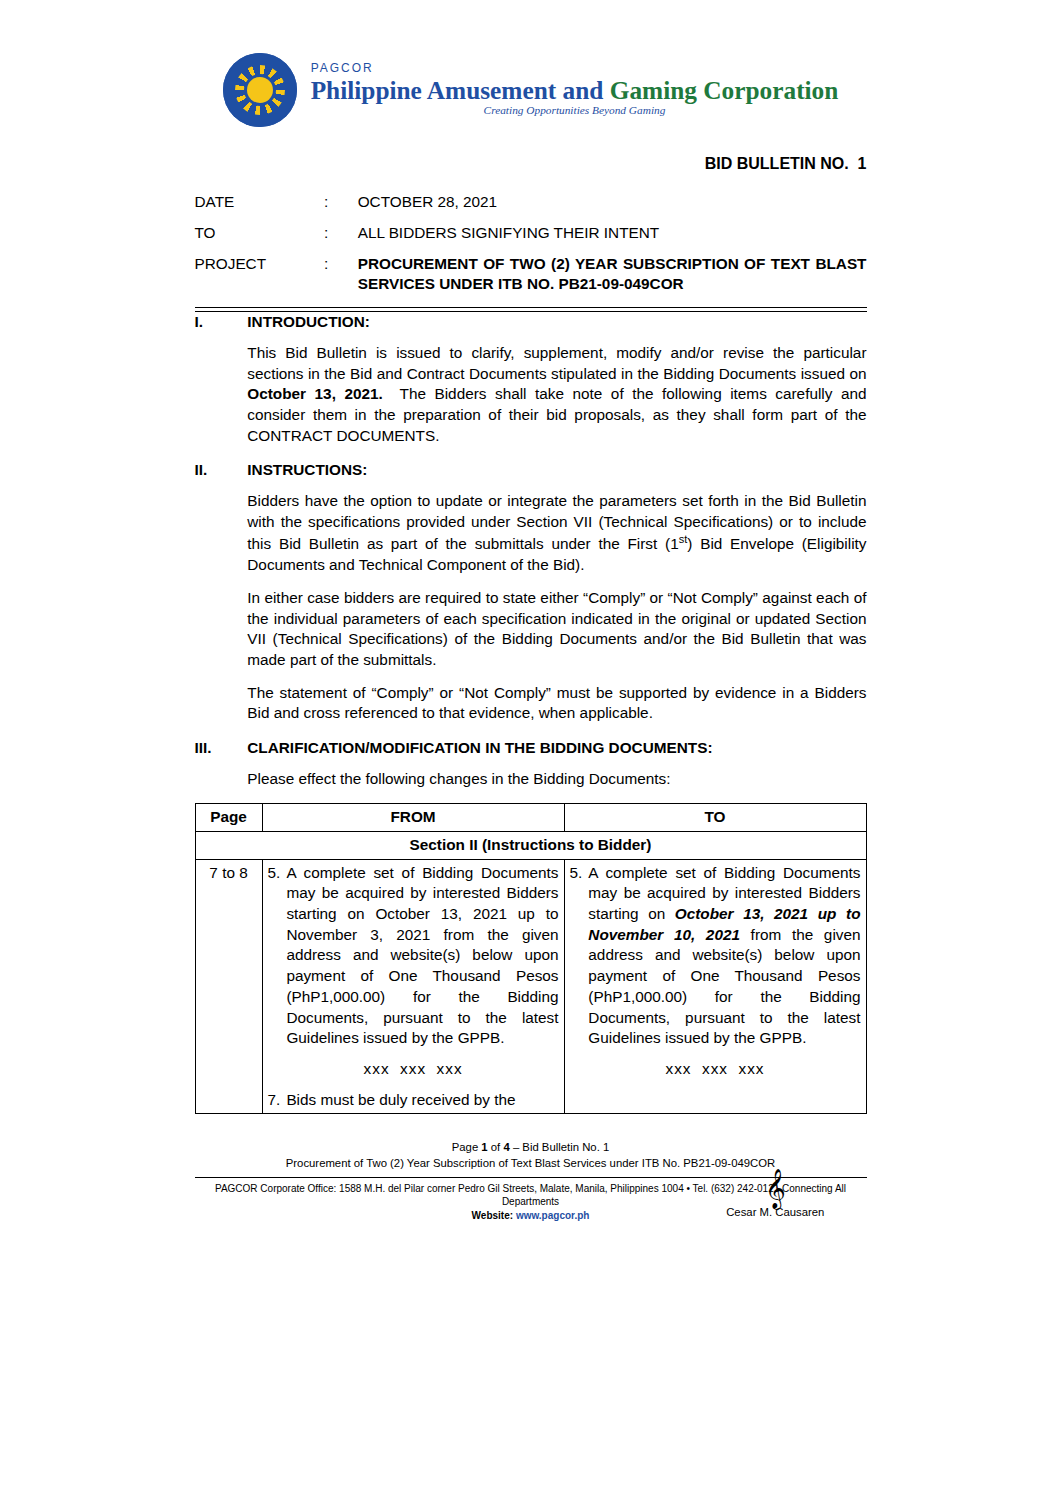PAGCOR
Philippine Amusement and Gaming Corporation
Creating Opportunities Beyond Gaming
BID BULLETIN NO. 1
| DATE | : | OCTOBER 28, 2021 |
| TO | : | ALL BIDDERS SIGNIFYING THEIR INTENT |
| PROJECT | : | PROCUREMENT OF TWO (2) YEAR SUBSCRIPTION OF TEXT BLAST SERVICES UNDER ITB NO. PB21-09-049COR |
I. INTRODUCTION:
This Bid Bulletin is issued to clarify, supplement, modify and/or revise the particular sections in the Bid and Contract Documents stipulated in the Bidding Documents issued on October 13, 2021. The Bidders shall take note of the following items carefully and consider them in the preparation of their bid proposals, as they shall form part of the CONTRACT DOCUMENTS.
II. INSTRUCTIONS:
Bidders have the option to update or integrate the parameters set forth in the Bid Bulletin with the specifications provided under Section VII (Technical Specifications) or to include this Bid Bulletin as part of the submittals under the First (1st) Bid Envelope (Eligibility Documents and Technical Component of the Bid).
In either case bidders are required to state either “Comply” or “Not Comply” against each of the individual parameters of each specification indicated in the original or updated Section VII (Technical Specifications) of the Bidding Documents and/or the Bid Bulletin that was made part of the submittals.
The statement of “Comply” or “Not Comply” must be supported by evidence in a Bidders Bid and cross referenced to that evidence, when applicable.
III. CLARIFICATION/MODIFICATION IN THE BIDDING DOCUMENTS:
Please effect the following changes in the Bidding Documents:
| Page | FROM | TO |
| --- | --- | --- |
| Section II (Instructions to Bidder) |
| 7 to 8 | 5. A complete set of Bidding Documents may be acquired by interested Bidders starting on October 13, 2021 up to November 3, 2021 from the given address and website(s) below upon payment of One Thousand Pesos (PhP1,000.00) for the Bidding Documents, pursuant to the latest Guidelines issued by the GPPB. xxx xxx xxx 7. Bids must be duly received by the | 5. A complete set of Bidding Documents may be acquired by interested Bidders starting on October 13, 2021 up to November 10, 2021 from the given address and website(s) below upon payment of One Thousand Pesos (PhP1,000.00) for the Bidding Documents, pursuant to the latest Guidelines issued by the GPPB. xxx xxx xxx |
Page 1 of 4 – Bid Bulletin No. 1
Procurement of Two (2) Year Subscription of Text Blast Services under ITB No. PB21-09-049COR
𝄞
Cesar M. Causaren
PAGCOR Corporate Office: 1588 M.H. del Pilar corner Pedro Gil Streets, Malate, Manila, Philippines 1004 • Tel. (632) 242-0121 Connecting All Departments
Website: www.pagcor.ph